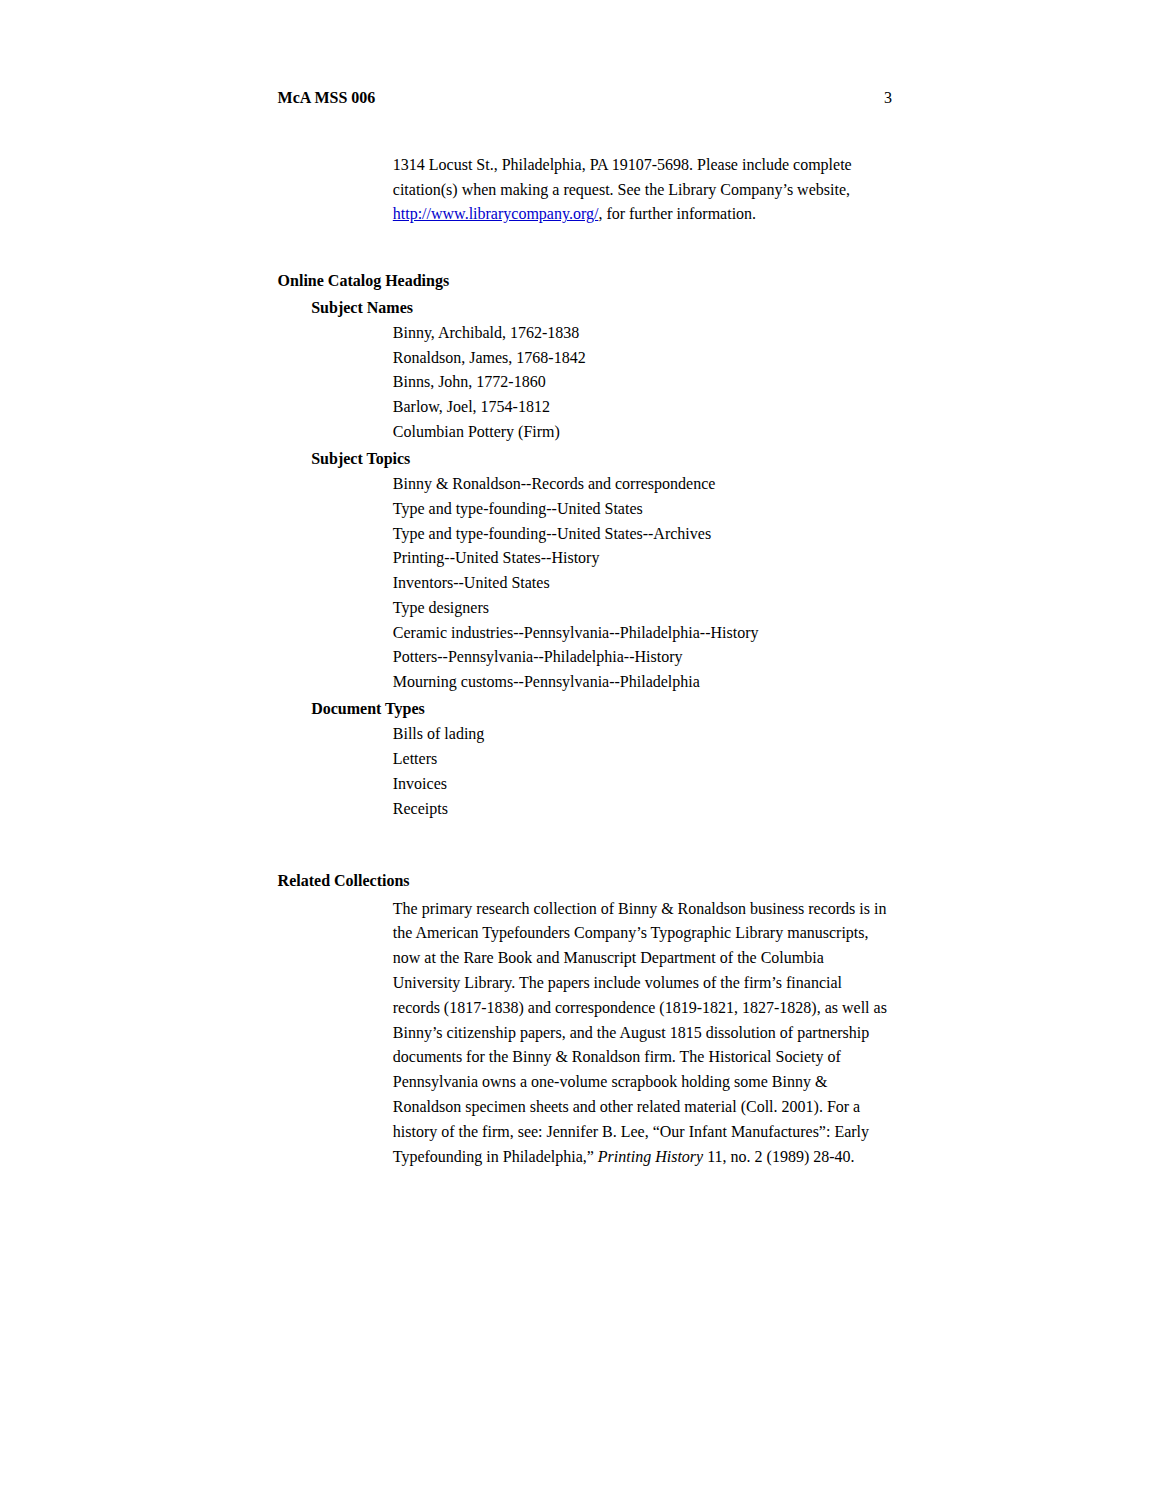McA MSS 006 3
1314 Locust St., Philadelphia, PA 19107-5698. Please include complete citation(s) when making a request. See the Library Company’s website, http://www.librarycompany.org/, for further information.
Online Catalog Headings
Subject Names
Binny, Archibald, 1762-1838
Ronaldson, James, 1768-1842
Binns, John, 1772-1860
Barlow, Joel, 1754-1812
Columbian Pottery (Firm)
Subject Topics
Binny & Ronaldson--Records and correspondence
Type and type-founding--United States
Type and type-founding--United States--Archives
Printing--United States--History
Inventors--United States
Type designers
Ceramic industries--Pennsylvania--Philadelphia--History
Potters--Pennsylvania--Philadelphia--History
Mourning customs--Pennsylvania--Philadelphia
Document Types
Bills of lading
Letters
Invoices
Receipts
Related Collections
The primary research collection of Binny & Ronaldson business records is in the American Typefounders Company’s Typographic Library manuscripts, now at the Rare Book and Manuscript Department of the Columbia University Library. The papers include volumes of the firm’s financial records (1817-1838) and correspondence (1819-1821, 1827-1828), as well as Binny’s citizenship papers, and the August 1815 dissolution of partnership documents for the Binny & Ronaldson firm. The Historical Society of Pennsylvania owns a one-volume scrapbook holding some Binny & Ronaldson specimen sheets and other related material (Coll. 2001). For a history of the firm, see: Jennifer B. Lee, “Our Infant Manufactures”: Early Typefounding in Philadelphia,” Printing History 11, no. 2 (1989) 28-40.